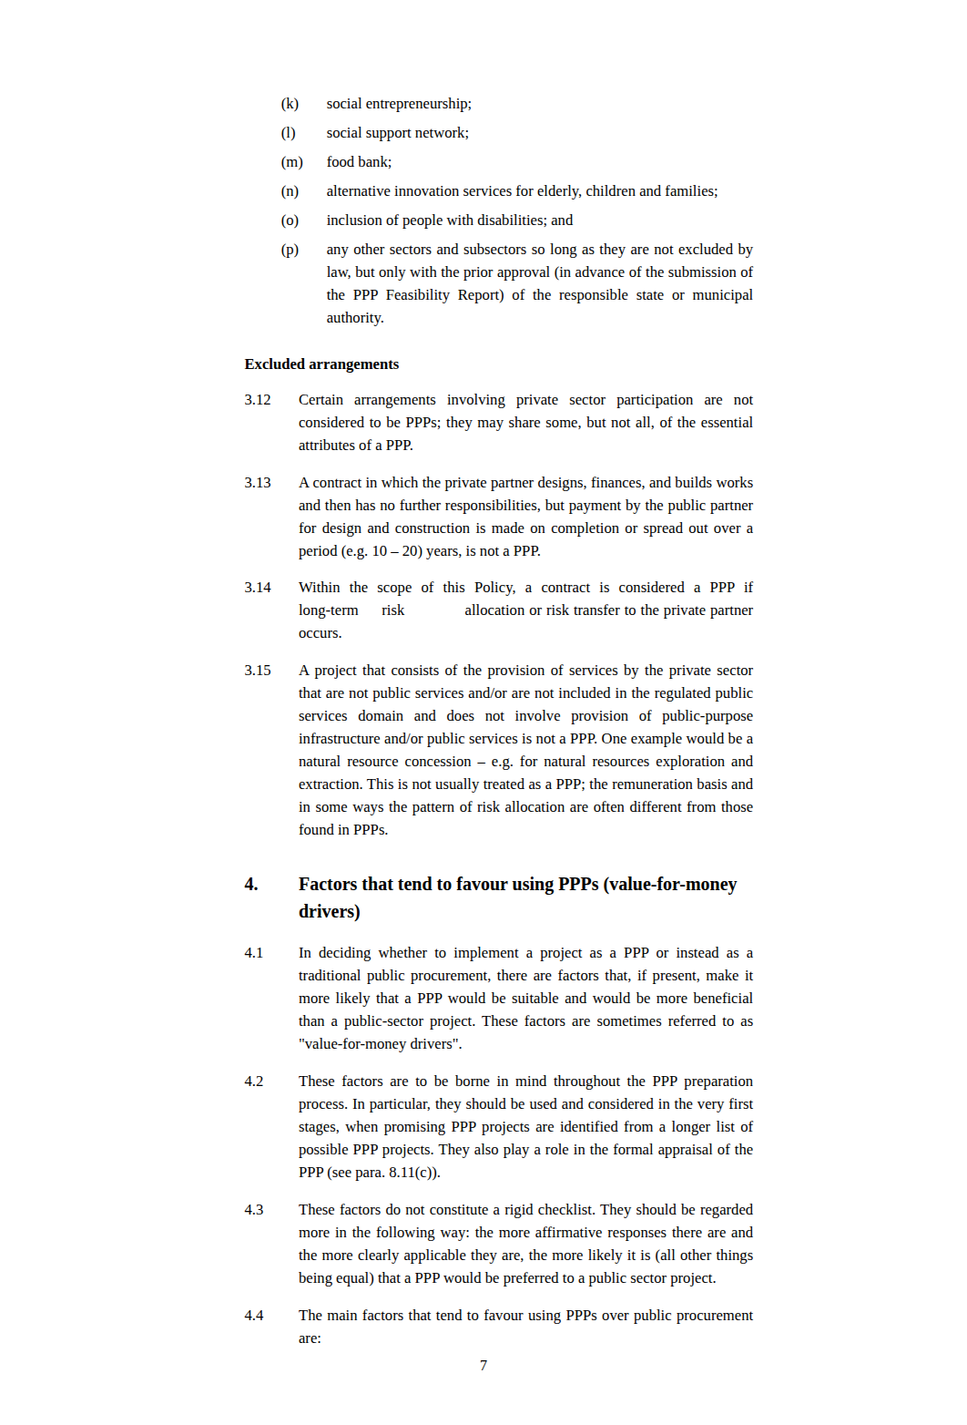(k) social entrepreneurship;
(l) social support network;
(m) food bank;
(n) alternative innovation services for elderly, children and families;
(o) inclusion of people with disabilities; and
(p) any other sectors and subsectors so long as they are not excluded by law, but only with the prior approval (in advance of the submission of the PPP Feasibility Report) of the responsible state or municipal authority.
Excluded arrangements
3.12 Certain arrangements involving private sector participation are not considered to be PPPs; they may share some, but not all, of the essential attributes of a PPP.
3.13 A contract in which the private partner designs, finances, and builds works and then has no further responsibilities, but payment by the public partner for design and construction is made on completion or spread out over a period (e.g. 10 – 20) years, is not a PPP.
3.14 Within the scope of this Policy, a contract is considered a PPP if long-term risk allocation or risk transfer to the private partner occurs.
3.15 A project that consists of the provision of services by the private sector that are not public services and/or are not included in the regulated public services domain and does not involve provision of public-purpose infrastructure and/or public services is not a PPP. One example would be a natural resource concession – e.g. for natural resources exploration and extraction. This is not usually treated as a PPP; the remuneration basis and in some ways the pattern of risk allocation are often different from those found in PPPs.
4. Factors that tend to favour using PPPs (value-for-money drivers)
4.1 In deciding whether to implement a project as a PPP or instead as a traditional public procurement, there are factors that, if present, make it more likely that a PPP would be suitable and would be more beneficial than a public-sector project. These factors are sometimes referred to as "value-for-money drivers".
4.2 These factors are to be borne in mind throughout the PPP preparation process. In particular, they should be used and considered in the very first stages, when promising PPP projects are identified from a longer list of possible PPP projects. They also play a role in the formal appraisal of the PPP (see para. 8.11(c)).
4.3 These factors do not constitute a rigid checklist. They should be regarded more in the following way: the more affirmative responses there are and the more clearly applicable they are, the more likely it is (all other things being equal) that a PPP would be preferred to a public sector project.
4.4 The main factors that tend to favour using PPPs over public procurement are:
7